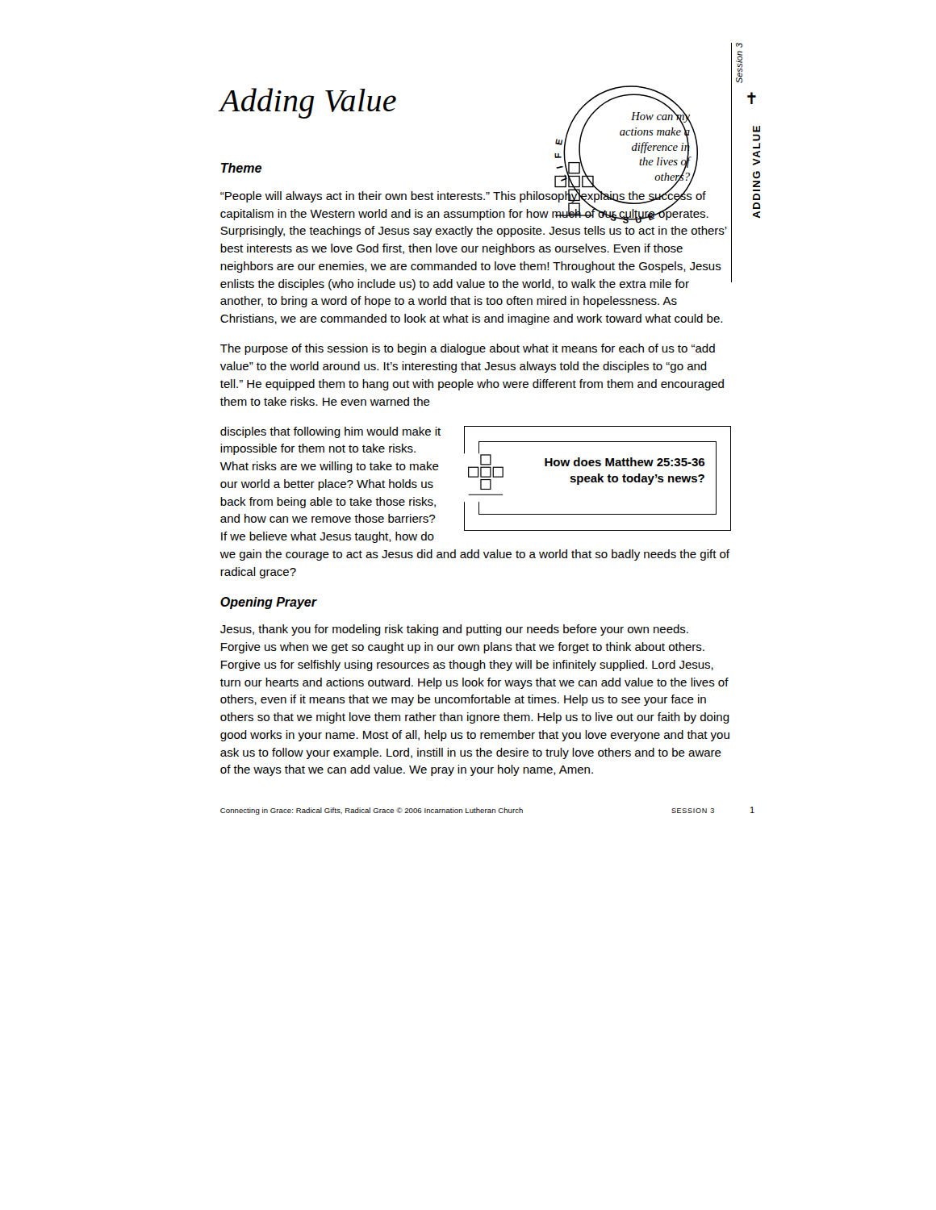Session 3 ✝ ADDING VALUE
L I F E I S S U E How can my actions make a difference in the lives of others?
Adding Value
Theme
“People will always act in their own best interests.” This philosophy explains the success of capitalism in the Western world and is an assumption for how much of our culture operates. Surprisingly, the teachings of Jesus say exactly the opposite. Jesus tells us to act in the others’ best interests as we love God first, then love our neighbors as ourselves. Even if those neighbors are our enemies, we are commanded to love them! Throughout the Gospels, Jesus enlists the disciples (who include us) to add value to the world, to walk the extra mile for another, to bring a word of hope to a world that is too often mired in hopelessness. As Christians, we are commanded to look at what is and imagine and work toward what could be.
The purpose of this session is to begin a dialogue about what it means for each of us to “add value” to the world around us. It’s interesting that Jesus always told the disciples to “go and tell.” He equipped them to hang out with people who were different from them and encouraged them to take risks. He even warned the
How does Matthew 25:35-36
speak to today’s news?
disciples that following him would make it impossible for them not to take risks. What risks are we willing to take to make our world a better place? What holds us back from being able to take those risks, and how can we remove those barriers? If we believe what Jesus taught, how do we gain the courage to act as Jesus did and add value to a world that so badly needs the gift of radical grace?
Opening Prayer
Jesus, thank you for modeling risk taking and putting our needs before your own needs. Forgive us when we get so caught up in our own plans that we forget to think about others. Forgive us for selfishly using resources as though they will be infinitely supplied. Lord Jesus, turn our hearts and actions outward. Help us look for ways that we can add value to the lives of others, even if it means that we may be uncomfortable at times. Help us to see your face in others so that we might love them rather than ignore them. Help us to live out our faith by doing good works in your name. Most of all, help us to remember that you love everyone and that you ask us to follow your example. Lord, instill in us the desire to truly love others and to be aware of the ways that we can add value. We pray in your holy name, Amen.
Connecting in Grace: Radical Gifts, Radical Grace © 2006 Incarnation Lutheran Church
SESSION 3 1